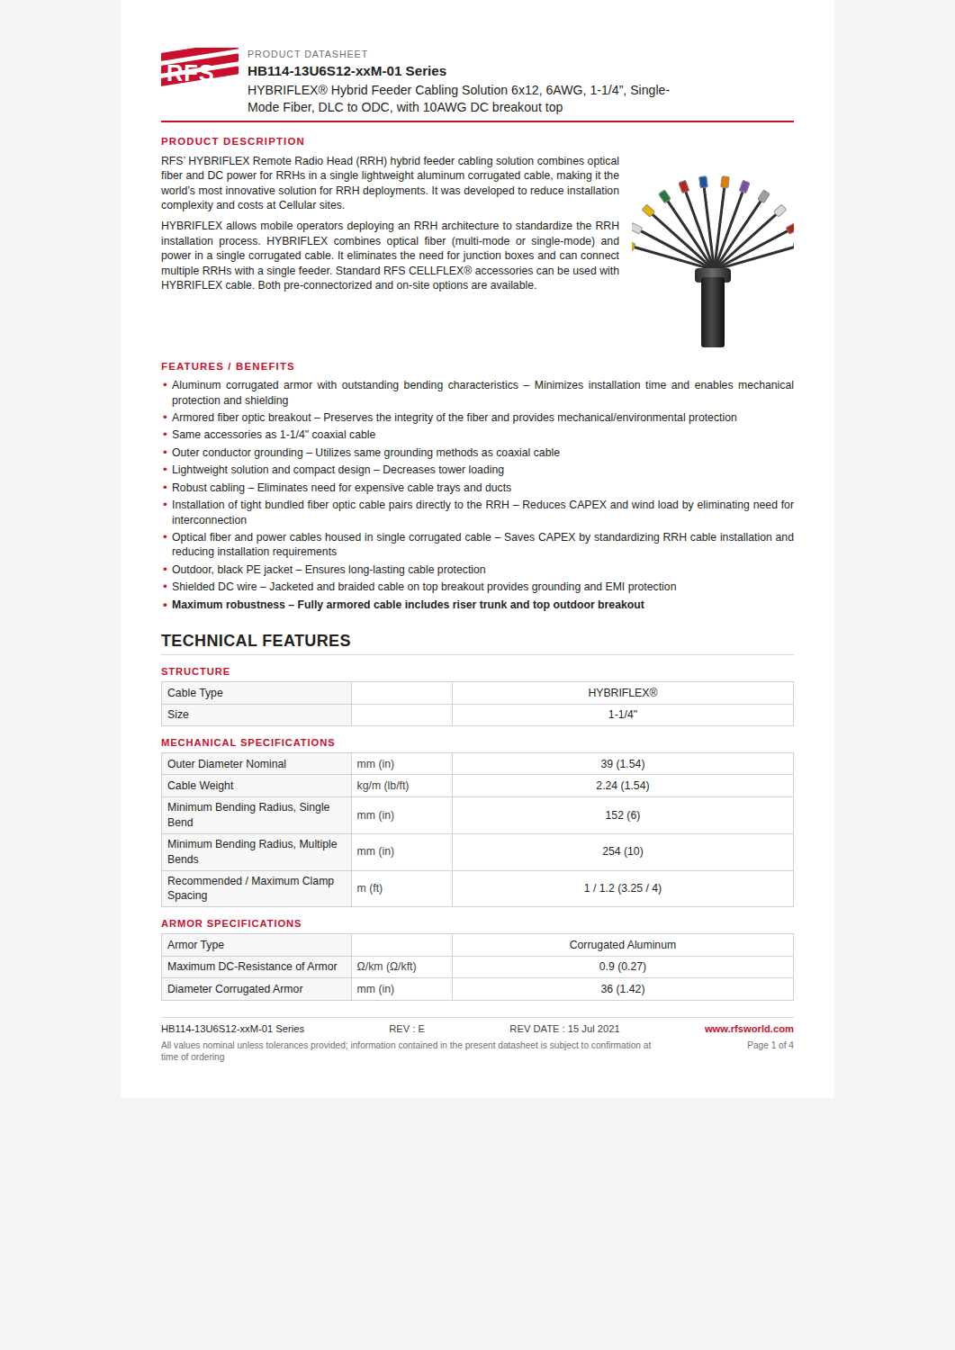RFS
Product Datasheet
HB114-13U6S12-xxM-01 Series
HYBRIFLEX® Hybrid Feeder Cabling Solution 6x12, 6AWG, 1-1/4”, Single-Mode Fiber, DLC to ODC, with 10AWG DC breakout top
Product Description
RFS’ HYBRIFLEX Remote Radio Head (RRH) hybrid feeder cabling solution combines optical fiber and DC power for RRHs in a single lightweight aluminum corrugated cable, making it the world’s most innovative solution for RRH deployments. It was developed to reduce installation complexity and costs at Cellular sites.
HYBRIFLEX allows mobile operators deploying an RRH architecture to standardize the RRH installation process. HYBRIFLEX combines optical fiber (multi-mode or single-mode) and power in a single corrugated cable. It eliminates the need for junction boxes and can connect multiple RRHs with a single feeder. Standard RFS CELLFLEX® accessories can be used with HYBRIFLEX cable. Both pre-connectorized and on-site options are available.
Features / Benefits
Aluminum corrugated armor with outstanding bending characteristics – Minimizes installation time and enables mechanical protection and shielding
Armored fiber optic breakout – Preserves the integrity of the fiber and provides mechanical/environmental protection
Same accessories as 1-1/4" coaxial cable
Outer conductor grounding – Utilizes same grounding methods as coaxial cable
Lightweight solution and compact design – Decreases tower loading
Robust cabling – Eliminates need for expensive cable trays and ducts
Installation of tight bundled fiber optic cable pairs directly to the RRH – Reduces CAPEX and wind load by eliminating need for interconnection
Optical fiber and power cables housed in single corrugated cable – Saves CAPEX by standardizing RRH cable installation and reducing installation requirements
Outdoor, black PE jacket – Ensures long-lasting cable protection
Shielded DC wire – Jacketed and braided cable on top breakout provides grounding and EMI protection
Maximum robustness – Fully armored cable includes riser trunk and top outdoor breakout
Technical Features
Structure
| Cable Type | | HYBRIFLEX® |
| Size | | 1-1/4" |
Mechanical Specifications
| Outer Diameter Nominal | mm (in) | 39 (1.54) |
| Cable Weight | kg/m (lb/ft) | 2.24 (1.54) |
| Minimum Bending Radius, Single Bend | mm (in) | 152 (6) |
| Minimum Bending Radius, Multiple Bends | mm (in) | 254 (10) |
| Recommended / Maximum Clamp Spacing | m (ft) | 1 / 1.2 (3.25 / 4) |
Armor Specifications
| Armor Type | | Corrugated Aluminum |
| Maximum DC-Resistance of Armor | Ω/km (Ω/kft) | 0.9 (0.27) |
| Diameter Corrugated Armor | mm (in) | 36 (1.42) |
HB114-13U6S12-xxM-01 Series REV : E REV DATE : 15 Jul 2021 www.rfsworld.com
All values nominal unless tolerances provided; information contained in the present datasheet is subject to confirmation at time of ordering
Page 1 of 4